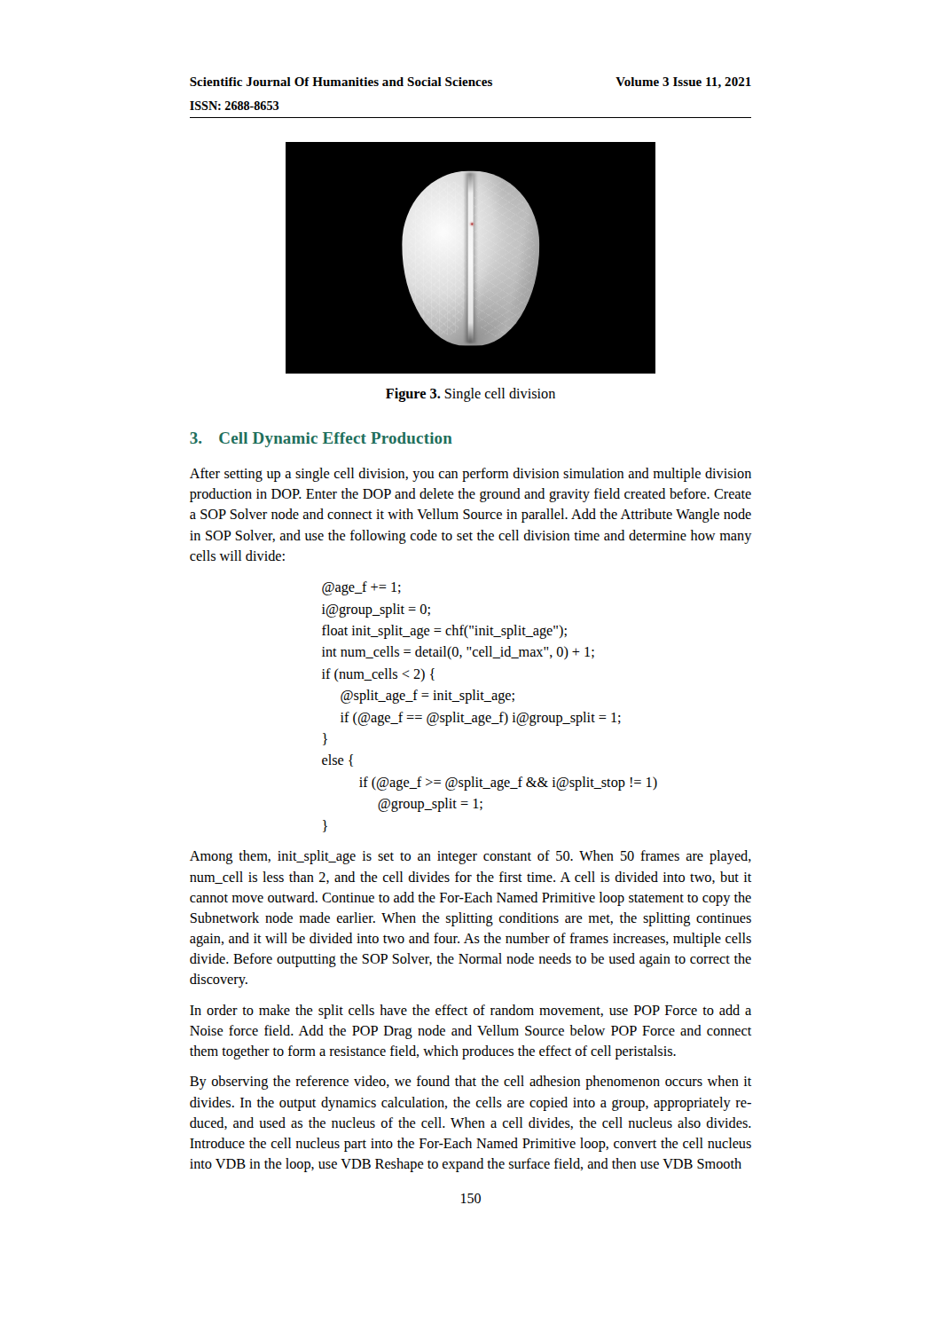Scientific Journal Of Humanities and Social Sciences
Volume 3 Issue 11, 2021
ISSN: 2688-8653
Figure 3. Single cell division
3. Cell Dynamic Effect Production
After setting up a single cell division, you can perform division simulation and multiple division production in DOP. Enter the DOP and delete the ground and gravity field created before. Create a SOP Solver node and connect it with Vellum Source in parallel. Add the Attribute Wangle node in SOP Solver, and use the following code to set the cell division time and determine how many cells will divide:
@age_f += 1;
i@group_split = 0;
float init_split_age = chf("init_split_age");
int num_cells = detail(0, "cell_id_max", 0) + 1;
if (num_cells < 2) {
@split_age_f = init_split_age;
if (@age_f == @split_age_f) i@group_split = 1;
}
else {
if (@age_f >= @split_age_f && i@split_stop != 1)
@group_split = 1;
}
Among them, init_split_age is set to an integer constant of 50. When 50 frames are played, num_cell is less than 2, and the cell divides for the first time. A cell is divided into two, but it cannot move outward. Continue to add the For-Each Named Primitive loop statement to copy the Subnetwork node made earlier. When the splitting conditions are met, the splitting continues again, and it will be divided into two and four. As the number of frames increases, multiple cells divide. Before outputting the SOP Solver, the Normal node needs to be used again to correct the discovery.
In order to make the split cells have the effect of random movement, use POP Force to add a Noise force field. Add the POP Drag node and Vellum Source below POP Force and connect them together to form a resistance field, which produces the effect of cell peristalsis.
By observing the reference video, we found that the cell adhesion phenomenon occurs when it divides. In the output dynamics calculation, the cells are copied into a group, appropriately reduced, and used as the nucleus of the cell. When a cell divides, the cell nucleus also divides. Introduce the cell nucleus part into the For-Each Named Primitive loop, convert the cell nucleus into VDB in the loop, use VDB Reshape to expand the surface field, and then use VDB Smooth
150